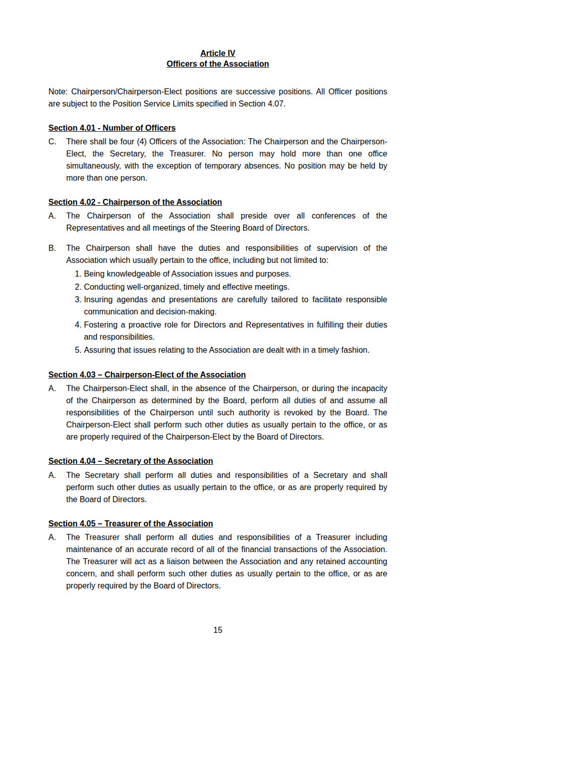Article IV Officers of the Association
Note: Chairperson/Chairperson-Elect positions are successive positions. All Officer positions are subject to the Position Service Limits specified in Section 4.07.
Section 4.01 - Number of Officers
C.
There shall be four (4) Officers of the Association: The Chairperson and the Chairperson-Elect, the Secretary, the Treasurer. No person may hold more than one office simultaneously, with the exception of temporary absences. No position may be held by more than one person.
Section 4.02 - Chairperson of the Association
A.
The Chairperson of the Association shall preside over all conferences of the Representatives and all meetings of the Steering Board of Directors.
B.
The Chairperson shall have the duties and responsibilities of supervision of the Association which usually pertain to the office, including but not limited to:
Being knowledgeable of Association issues and purposes.
Conducting well-organized, timely and effective meetings.
Insuring agendas and presentations are carefully tailored to facilitate responsible communication and decision-making.
Fostering a proactive role for Directors and Representatives in fulfilling their duties and responsibilities.
Assuring that issues relating to the Association are dealt with in a timely fashion.
Section 4.03 – Chairperson-Elect of the Association
A.
The Chairperson-Elect shall, in the absence of the Chairperson, or during the incapacity of the Chairperson as determined by the Board, perform all duties of and assume all responsibilities of the Chairperson until such authority is revoked by the Board. The Chairperson-Elect shall perform such other duties as usually pertain to the office, or as are properly required of the Chairperson-Elect by the Board of Directors.
Section 4.04 – Secretary of the Association
A.
The Secretary shall perform all duties and responsibilities of a Secretary and shall perform such other duties as usually pertain to the office, or as are properly required by the Board of Directors.
Section 4.05 – Treasurer of the Association
A.
The Treasurer shall perform all duties and responsibilities of a Treasurer including maintenance of an accurate record of all of the financial transactions of the Association. The Treasurer will act as a liaison between the Association and any retained accounting concern, and shall perform such other duties as usually pertain to the office, or as are properly required by the Board of Directors.
15